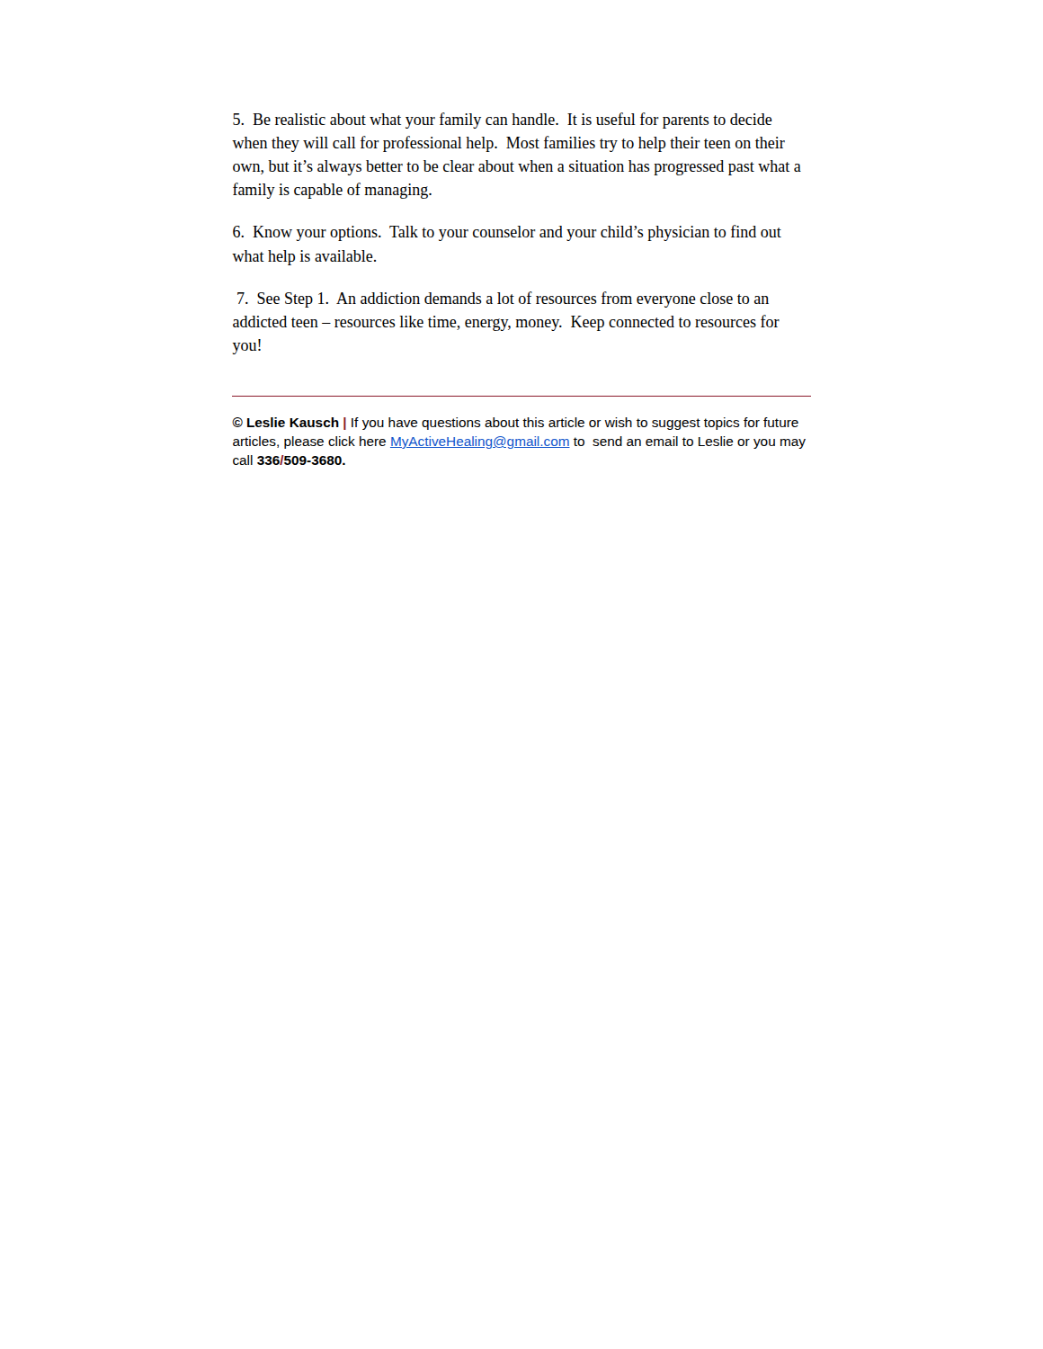5. Be realistic about what your family can handle. It is useful for parents to decide when they will call for professional help. Most families try to help their teen on their own, but it’s always better to be clear about when a situation has progressed past what a family is capable of managing.
6. Know your options. Talk to your counselor and your child’s physician to find out what help is available.
7. See Step 1. An addiction demands a lot of resources from everyone close to an addicted teen – resources like time, energy, money. Keep connected to resources for you!
© Leslie Kausch | If you have questions about this article or wish to suggest topics for future articles, please click here MyActiveHealing@gmail.com to send an email to Leslie or you may call 336/509-3680.